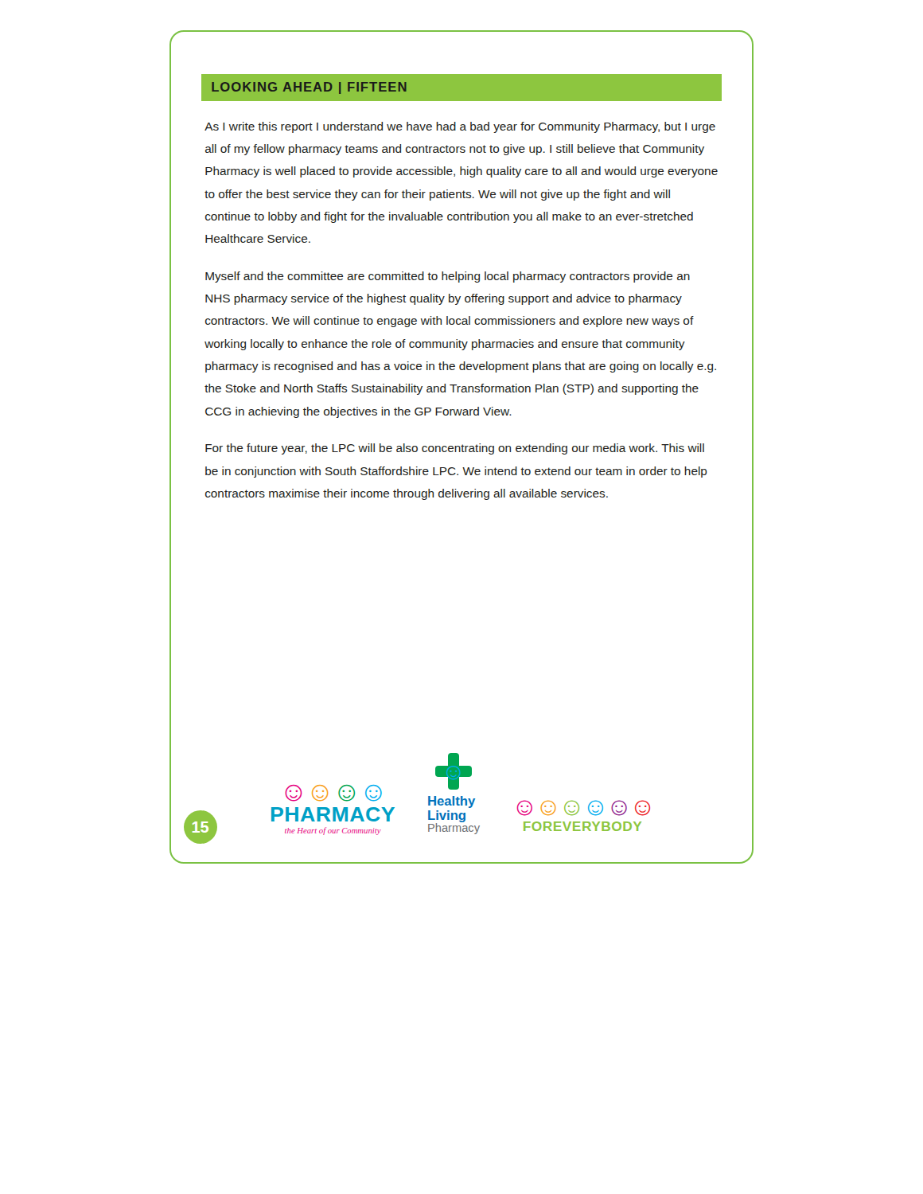LOOKING AHEAD | FIFTEEN
As I write this report I understand we have had a bad year for Community Pharmacy, but I urge all of my fellow pharmacy teams and contractors not to give up. I still believe that Community Pharmacy is well placed to provide accessible, high quality care to all and would urge everyone to offer the best service they can for their patients. We will not give up the fight and will continue to lobby and fight for the invaluable contribution you all make to an ever-stretched Healthcare Service.
Myself and the committee are committed to helping local pharmacy contractors provide an NHS pharmacy service of the highest quality by offering support and advice to pharmacy contractors. We will continue to engage with local commissioners and explore new ways of working locally to enhance the role of community pharmacies and ensure that community pharmacy is recognised and has a voice in the development plans that are going on locally e.g. the Stoke and North Staffs Sustainability and Transformation Plan (STP) and supporting the CCG in achieving the objectives in the GP Forward View.
For the future year, the LPC will be also concentrating on extending our media work. This will be in conjunction with South Staffordshire LPC. We intend to extend our team in order to help contractors maximise their income through delivering all available services.
15
☺☺☺☺
PHARMACY
the Heart of our Community
☺
Healthy Living Pharmacy
☺☺☺☺☺☺
FOREVERYBODY